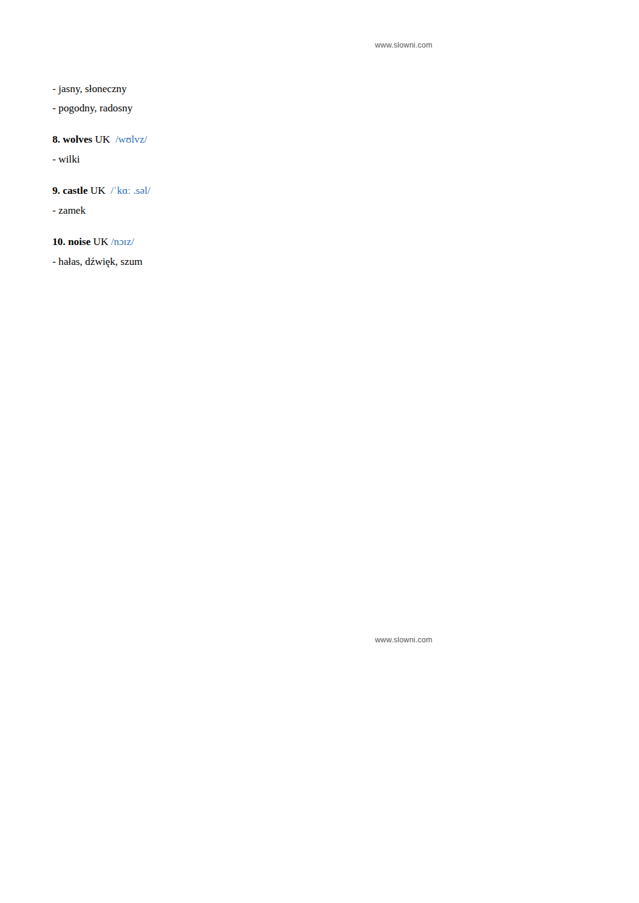www.slowni.com
- jasny, słoneczny
- pogodny, radosny
8. wolves UK /wʊlvz/
- wilki
9. castle UK /ˈkɑː .səl/
- zamek
10. noise UK /nɔɪz/
- hałas, dźwięk, szum
www.slowni.com